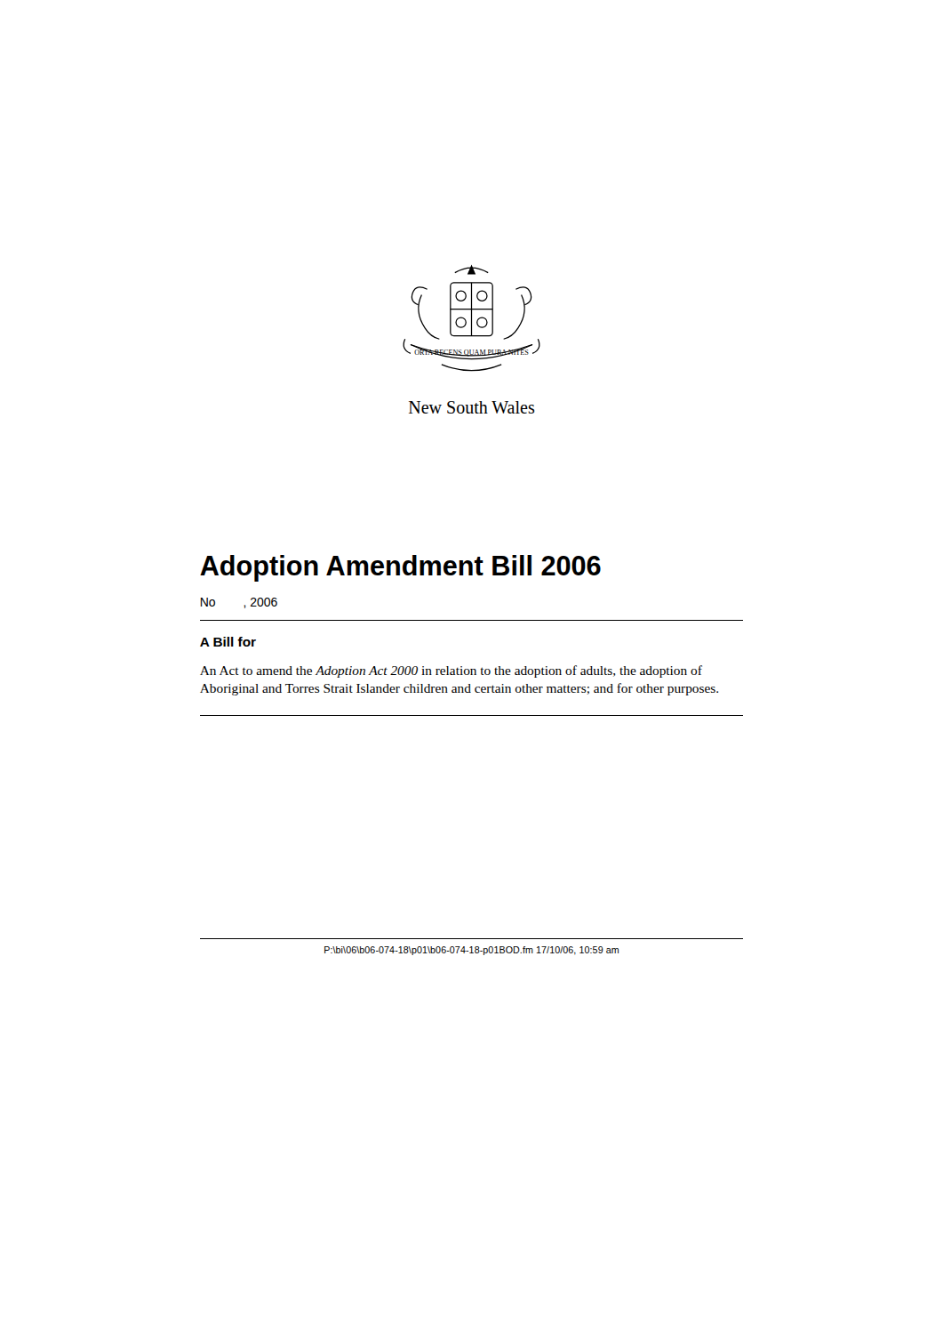New South Wales
Adoption Amendment Bill 2006
No, 2006
A Bill for
An Act to amend the Adoption Act 2000 in relation to the adoption of adults, the adoption of Aboriginal and Torres Strait Islander children and certain other matters; and for other purposes.
P:\bi\06\b06-074-18\p01\b06-074-18-p01BOD.fm 17/10/06, 10:59 am